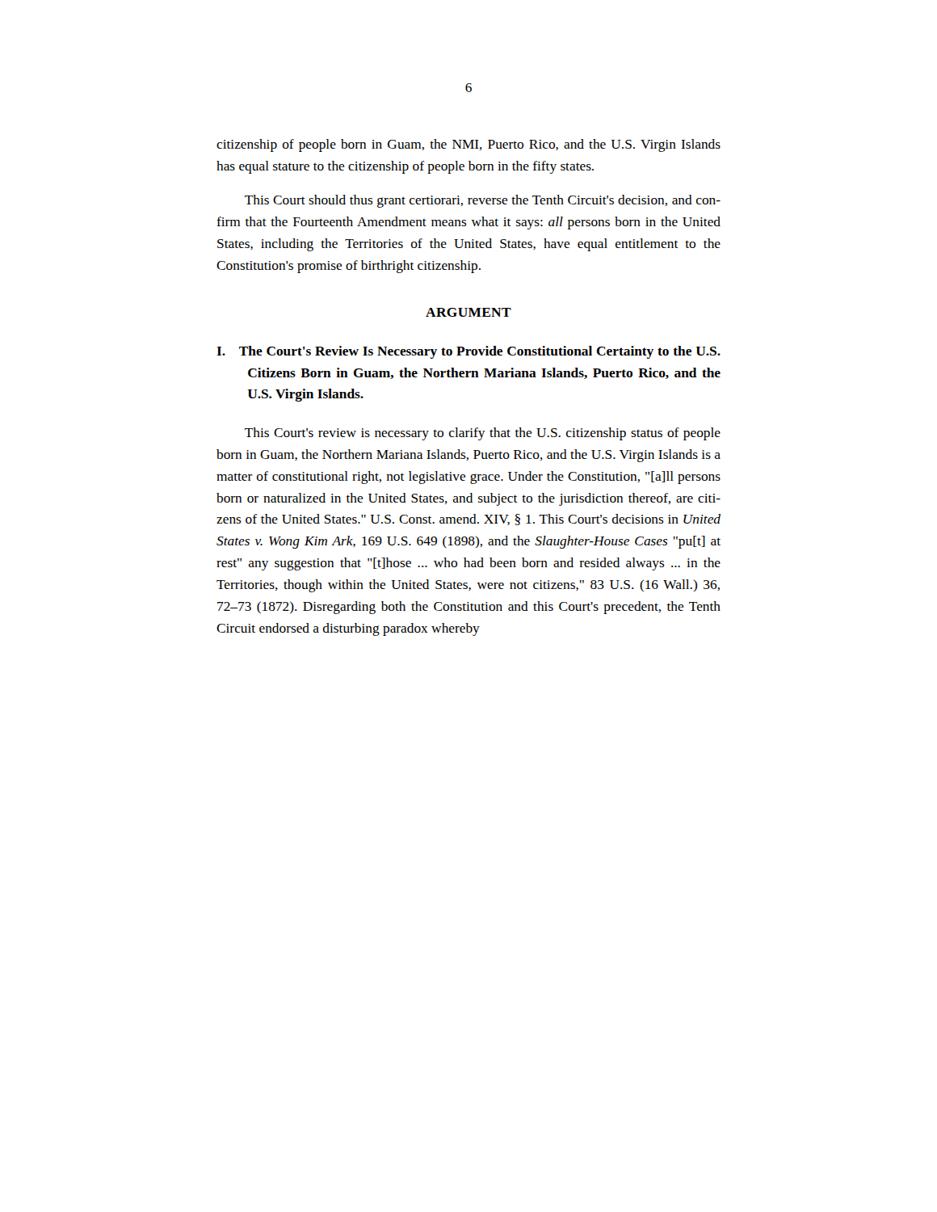6
citizenship of people born in Guam, the NMI, Puerto Rico, and the U.S. Virgin Islands has equal stature to the citizenship of people born in the fifty states.
This Court should thus grant certiorari, reverse the Tenth Circuit's decision, and confirm that the Fourteenth Amendment means what it says: all persons born in the United States, including the Territories of the United States, have equal entitlement to the Constitution's promise of birthright citizenship.
ARGUMENT
I. The Court's Review Is Necessary to Provide Constitutional Certainty to the U.S. Citizens Born in Guam, the Northern Mariana Islands, Puerto Rico, and the U.S. Virgin Islands.
This Court's review is necessary to clarify that the U.S. citizenship status of people born in Guam, the Northern Mariana Islands, Puerto Rico, and the U.S. Virgin Islands is a matter of constitutional right, not legislative grace. Under the Constitution, "[a]ll persons born or naturalized in the United States, and subject to the jurisdiction thereof, are citizens of the United States." U.S. Const. amend. XIV, § 1. This Court's decisions in United States v. Wong Kim Ark, 169 U.S. 649 (1898), and the Slaughter-House Cases "pu[t] at rest" any suggestion that "[t]hose ... who had been born and resided always ... in the Territories, though within the United States, were not citizens," 83 U.S. (16 Wall.) 36, 72–73 (1872). Disregarding both the Constitution and this Court's precedent, the Tenth Circuit endorsed a disturbing paradox whereby